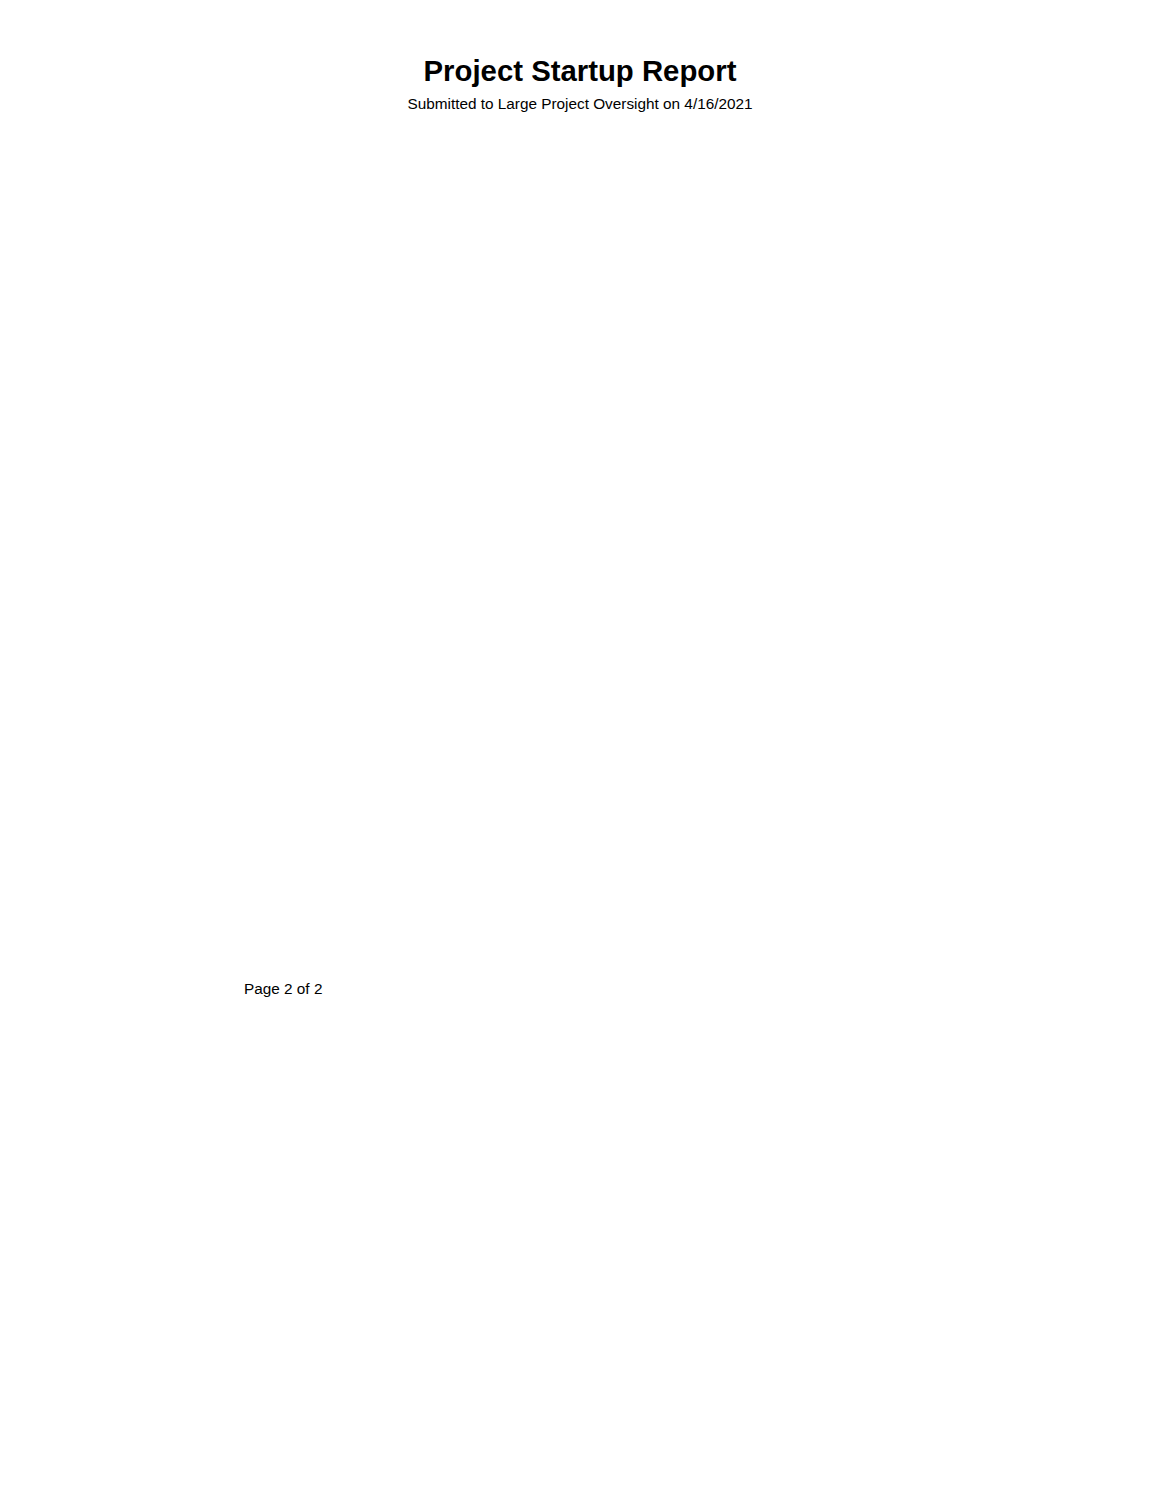Project Startup Report
Submitted to Large Project Oversight on 4/16/2021
Page 2 of 2